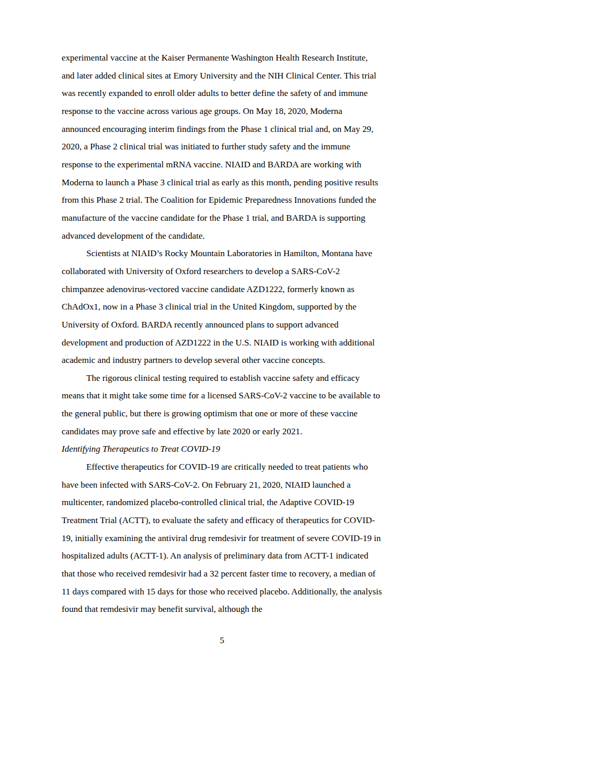experimental vaccine at the Kaiser Permanente Washington Health Research Institute, and later added clinical sites at Emory University and the NIH Clinical Center. This trial was recently expanded to enroll older adults to better define the safety of and immune response to the vaccine across various age groups. On May 18, 2020, Moderna announced encouraging interim findings from the Phase 1 clinical trial and, on May 29, 2020, a Phase 2 clinical trial was initiated to further study safety and the immune response to the experimental mRNA vaccine. NIAID and BARDA are working with Moderna to launch a Phase 3 clinical trial as early as this month, pending positive results from this Phase 2 trial. The Coalition for Epidemic Preparedness Innovations funded the manufacture of the vaccine candidate for the Phase 1 trial, and BARDA is supporting advanced development of the candidate.
Scientists at NIAID’s Rocky Mountain Laboratories in Hamilton, Montana have collaborated with University of Oxford researchers to develop a SARS-CoV-2 chimpanzee adenovirus-vectored vaccine candidate AZD1222, formerly known as ChAdOx1, now in a Phase 3 clinical trial in the United Kingdom, supported by the University of Oxford. BARDA recently announced plans to support advanced development and production of AZD1222 in the U.S. NIAID is working with additional academic and industry partners to develop several other vaccine concepts.
The rigorous clinical testing required to establish vaccine safety and efficacy means that it might take some time for a licensed SARS-CoV-2 vaccine to be available to the general public, but there is growing optimism that one or more of these vaccine candidates may prove safe and effective by late 2020 or early 2021.
Identifying Therapeutics to Treat COVID-19
Effective therapeutics for COVID-19 are critically needed to treat patients who have been infected with SARS-CoV-2. On February 21, 2020, NIAID launched a multicenter, randomized placebo-controlled clinical trial, the Adaptive COVID-19 Treatment Trial (ACTT), to evaluate the safety and efficacy of therapeutics for COVID-19, initially examining the antiviral drug remdesivir for treatment of severe COVID-19 in hospitalized adults (ACTT-1). An analysis of preliminary data from ACTT-1 indicated that those who received remdesivir had a 32 percent faster time to recovery, a median of 11 days compared with 15 days for those who received placebo. Additionally, the analysis found that remdesivir may benefit survival, although the
5